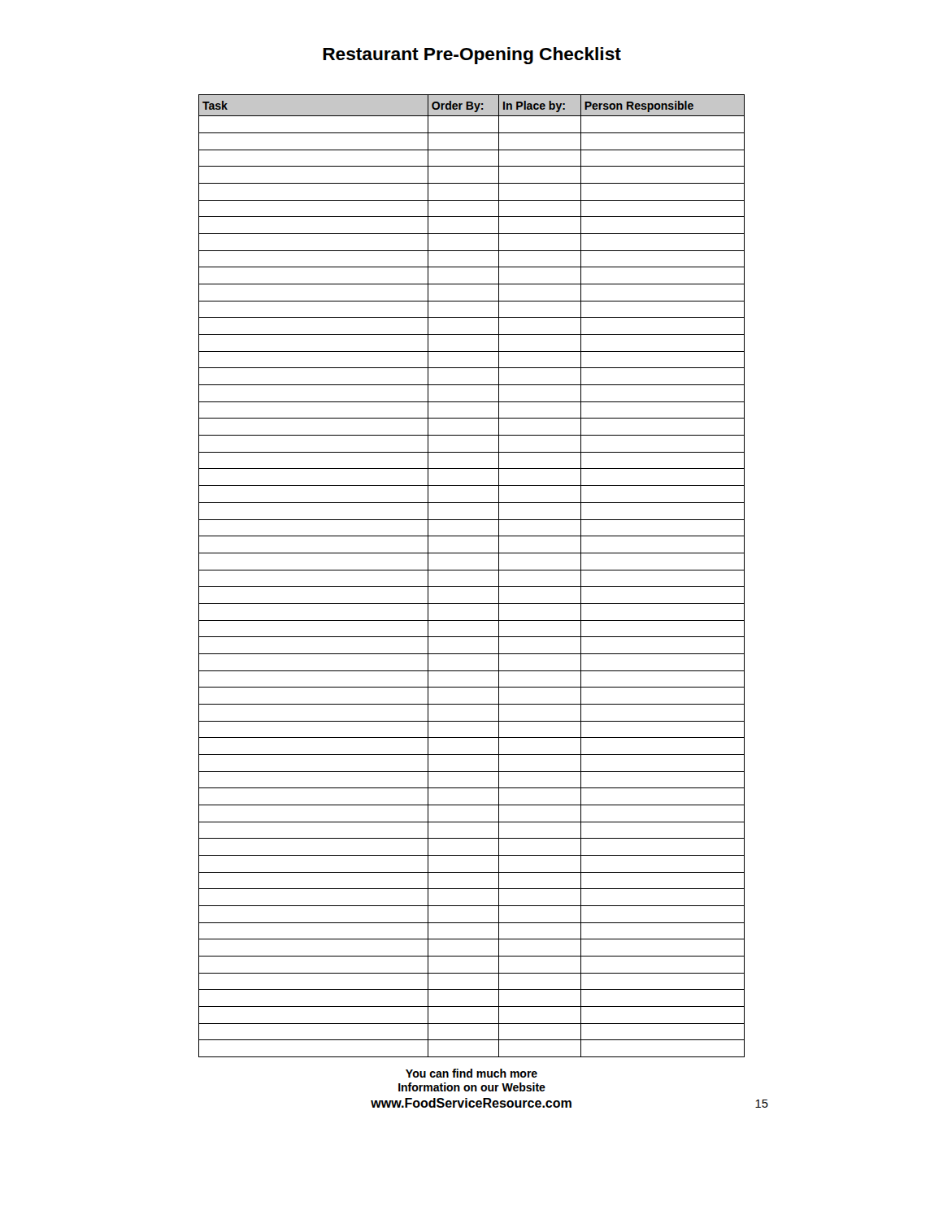Restaurant Pre-Opening Checklist
| Task | Order By: | In Place by: | Person Responsible |
| --- | --- | --- | --- |
You can find much more
Information on our Website
www.FoodServiceResource.com
15